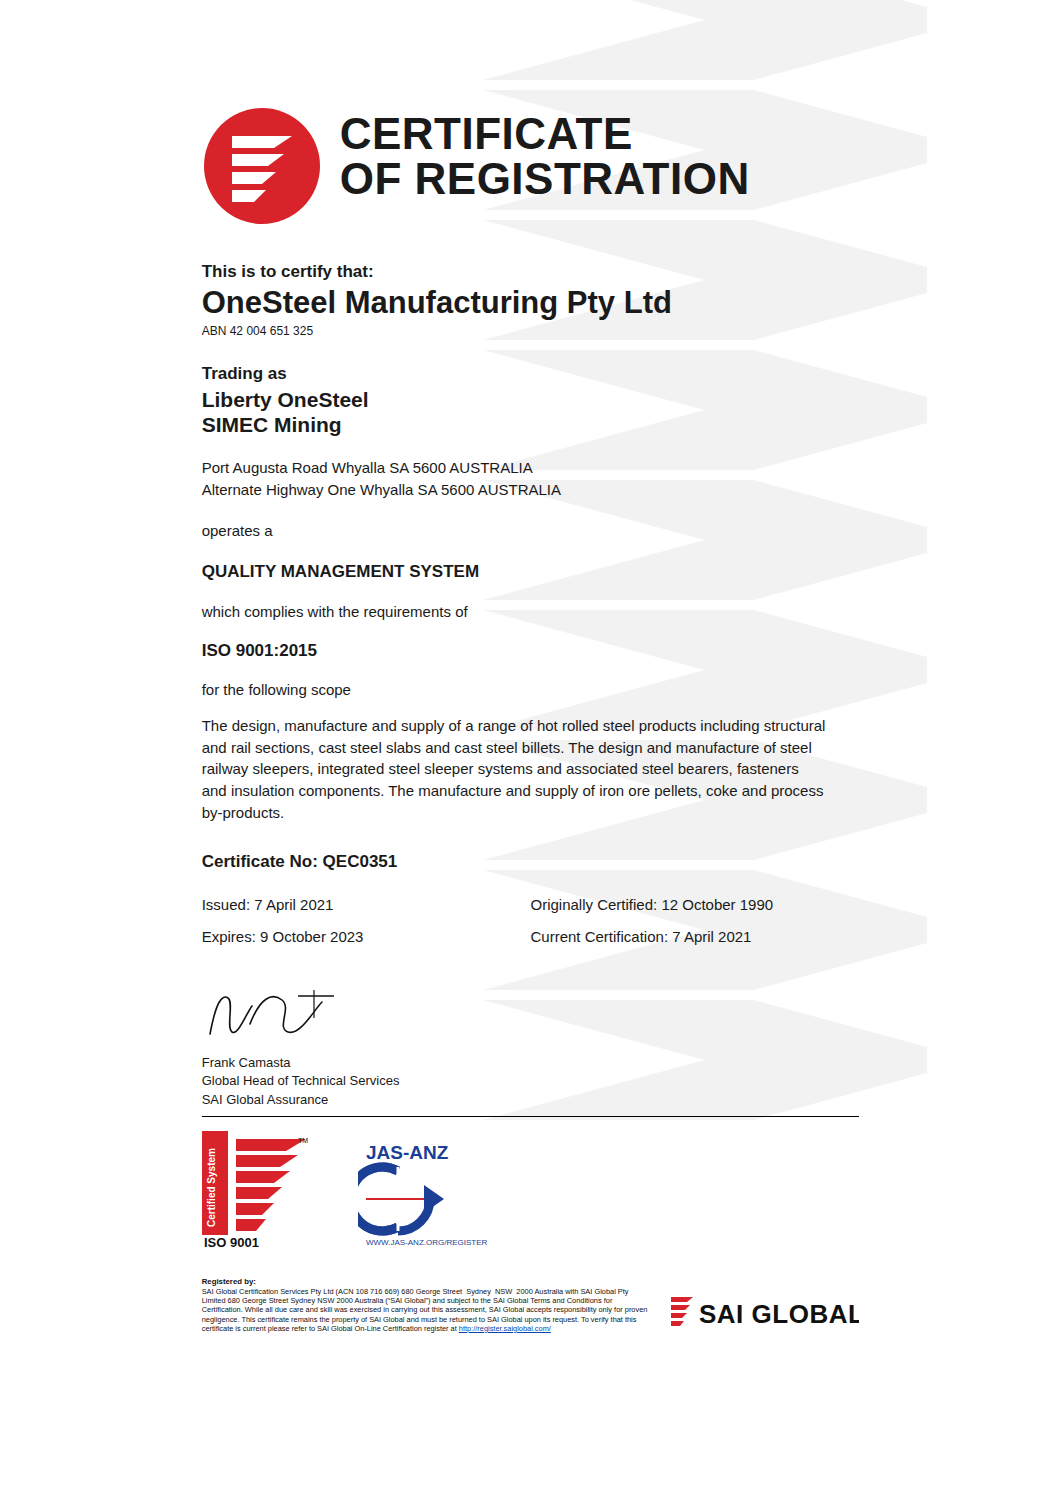CERTIFICATE OF REGISTRATION
This is to certify that:
OneSteel Manufacturing Pty Ltd
ABN 42 004 651 325
Trading as
Liberty OneSteel
SIMEC Mining
Port Augusta Road Whyalla SA 5600 AUSTRALIA
Alternate Highway One Whyalla SA 5600 AUSTRALIA
operates a
QUALITY MANAGEMENT SYSTEM
which complies with the requirements of
ISO 9001:2015
for the following scope
The design, manufacture and supply of a range of hot rolled steel products including structural and rail sections, cast steel slabs and cast steel billets. The design and manufacture of steel railway sleepers, integrated steel sleeper systems and associated steel bearers, fasteners and insulation components. The manufacture and supply of iron ore pellets, coke and process by-products.
Certificate No: QEC0351
| Issued: 7 April 2021 | Originally Certified: 12 October 1990 |
| Expires: 9 October 2023 | Current Certification: 7 April 2021 |
Frank Camasta
Global Head of Technical Services
SAI Global Assurance
Certified System ISO 9001 TM
JAS-ANZ WWW.JAS-ANZ.ORG/REGISTER
Registered by:
SAI Global Certification Services Pty Ltd (ACN 108 716 669) 680 George Street Sydney NSW 2000 Australia with SAI Global Pty Limited 680 George Street Sydney NSW 2000 Australia (“SAI Global”) and subject to the SAI Global Terms and Conditions for Certification. While all due care and skill was exercised in carrying out this assessment, SAI Global accepts responsibility only for proven negligence. This certificate remains the property of SAI Global and must be returned to SAI Global upon its request. To verify that this certificate is current please refer to SAI Global On-Line Certification register at http://register.saiglobal.com/
SAI GLOBAL